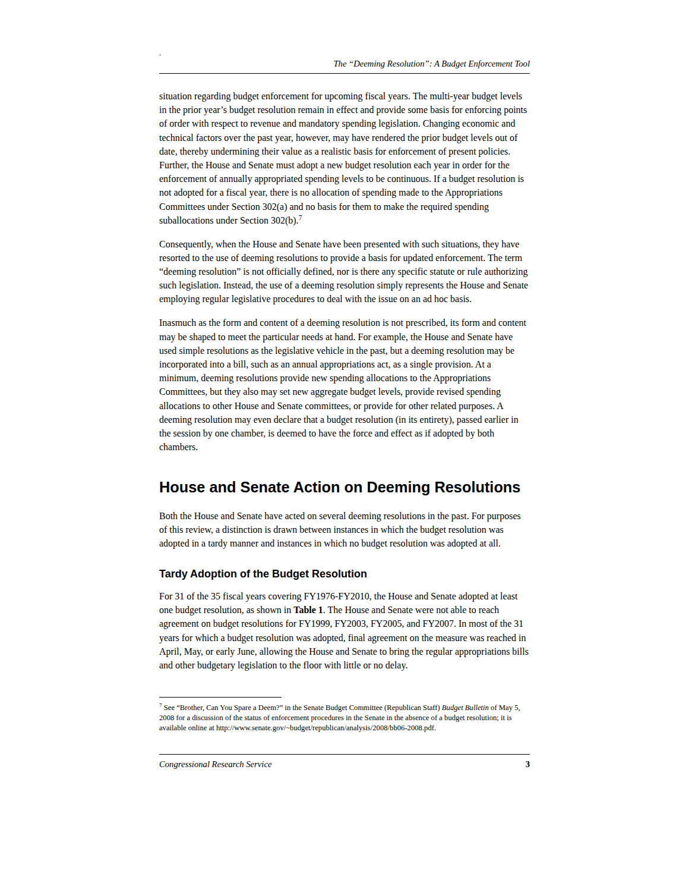.
The “Deeming Resolution”: A Budget Enforcement Tool
situation regarding budget enforcement for upcoming fiscal years. The multi-year budget levels in the prior year’s budget resolution remain in effect and provide some basis for enforcing points of order with respect to revenue and mandatory spending legislation. Changing economic and technical factors over the past year, however, may have rendered the prior budget levels out of date, thereby undermining their value as a realistic basis for enforcement of present policies. Further, the House and Senate must adopt a new budget resolution each year in order for the enforcement of annually appropriated spending levels to be continuous. If a budget resolution is not adopted for a fiscal year, there is no allocation of spending made to the Appropriations Committees under Section 302(a) and no basis for them to make the required spending suballocations under Section 302(b).7
Consequently, when the House and Senate have been presented with such situations, they have resorted to the use of deeming resolutions to provide a basis for updated enforcement. The term “deeming resolution” is not officially defined, nor is there any specific statute or rule authorizing such legislation. Instead, the use of a deeming resolution simply represents the House and Senate employing regular legislative procedures to deal with the issue on an ad hoc basis.
Inasmuch as the form and content of a deeming resolution is not prescribed, its form and content may be shaped to meet the particular needs at hand. For example, the House and Senate have used simple resolutions as the legislative vehicle in the past, but a deeming resolution may be incorporated into a bill, such as an annual appropriations act, as a single provision. At a minimum, deeming resolutions provide new spending allocations to the Appropriations Committees, but they also may set new aggregate budget levels, provide revised spending allocations to other House and Senate committees, or provide for other related purposes. A deeming resolution may even declare that a budget resolution (in its entirety), passed earlier in the session by one chamber, is deemed to have the force and effect as if adopted by both chambers.
House and Senate Action on Deeming Resolutions
Both the House and Senate have acted on several deeming resolutions in the past. For purposes of this review, a distinction is drawn between instances in which the budget resolution was adopted in a tardy manner and instances in which no budget resolution was adopted at all.
Tardy Adoption of the Budget Resolution
For 31 of the 35 fiscal years covering FY1976-FY2010, the House and Senate adopted at least one budget resolution, as shown in Table 1. The House and Senate were not able to reach agreement on budget resolutions for FY1999, FY2003, FY2005, and FY2007. In most of the 31 years for which a budget resolution was adopted, final agreement on the measure was reached in April, May, or early June, allowing the House and Senate to bring the regular appropriations bills and other budgetary legislation to the floor with little or no delay.
7 See “Brother, Can You Spare a Deem?” in the Senate Budget Committee (Republican Staff) Budget Bulletin of May 5, 2008 for a discussion of the status of enforcement procedures in the Senate in the absence of a budget resolution; it is available online at http://www.senate.gov/~budget/republican/analysis/2008/bb06-2008.pdf.
Congressional Research Service 3